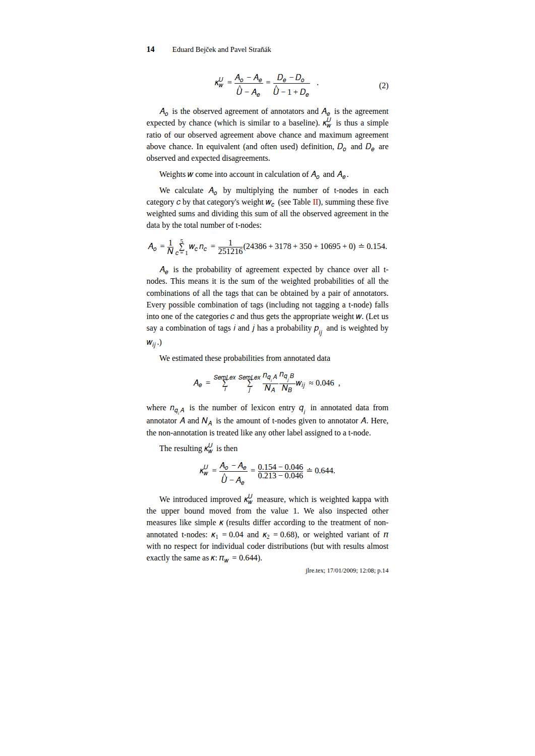14 Eduard Bejček and Pavel Straňák
κwU = Ao−Ae U^−Ae = De−Do U^−1+De . (2)
Ao is the observed agreement of annotators and Ae is the agreement expected by chance (which is similar to a baseline). κwU is thus a simple ratio of our observed agreement above chance and maximum agreement above chance. In equivalent (and often used) definition, Do and De are observed and expected disagreements.
Weights w come into account in calculation of Ao and Ae.
We calculate Ao by multiplying the number of t-nodes in each category c by that category's weight wc (see Table II), summing these five weighted sums and dividing this sum of all the observed agreement in the data by the total number of t-nodes:
Ao = 1N ∑ c=1 5 wcnc = 1251216 (24386+3178+350+10695+0) ≐ 0.154.
Ae is the probability of agreement expected by chance over all t-nodes. This means it is the sum of the weighted probabilities of all the combinations of all the tags that can be obtained by a pair of annotators. Every possible combination of tags (including not tagging a t-node) falls into one of the categories c and thus gets the appropriate weight w. (Let us say a combination of tags i and j has a probability pij and is weighted by wij.)
We estimated these probabilities from annotated data
Ae = ∑ i SemLex ∑ j SemLex nqiA NA nqjB NB wij ≈ 0.046 ,
where nqiA is the number of lexicon entry qi in annotated data from annotator A and NA is the amount of t-nodes given to annotator A. Here, the non-annotation is treated like any other label assigned to a t-node.
The resulting κwU is then
κwU = Ao−Ae U^−Ae = 0.154−0.046 0.213−0.046 ≐ 0.644.
We introduced improved κwU measure, which is weighted kappa with the upper bound moved from the value 1. We also inspected other measures like simple κ (results differ according to the treatment of non-annotated t-nodes: κ1=0.04 and κ2=0.68), or weighted variant of π with no respect for individual coder distributions (but with results almost exactly the same as κ: πw=0.644).
jlre.tex; 17/01/2009; 12:08; p.14